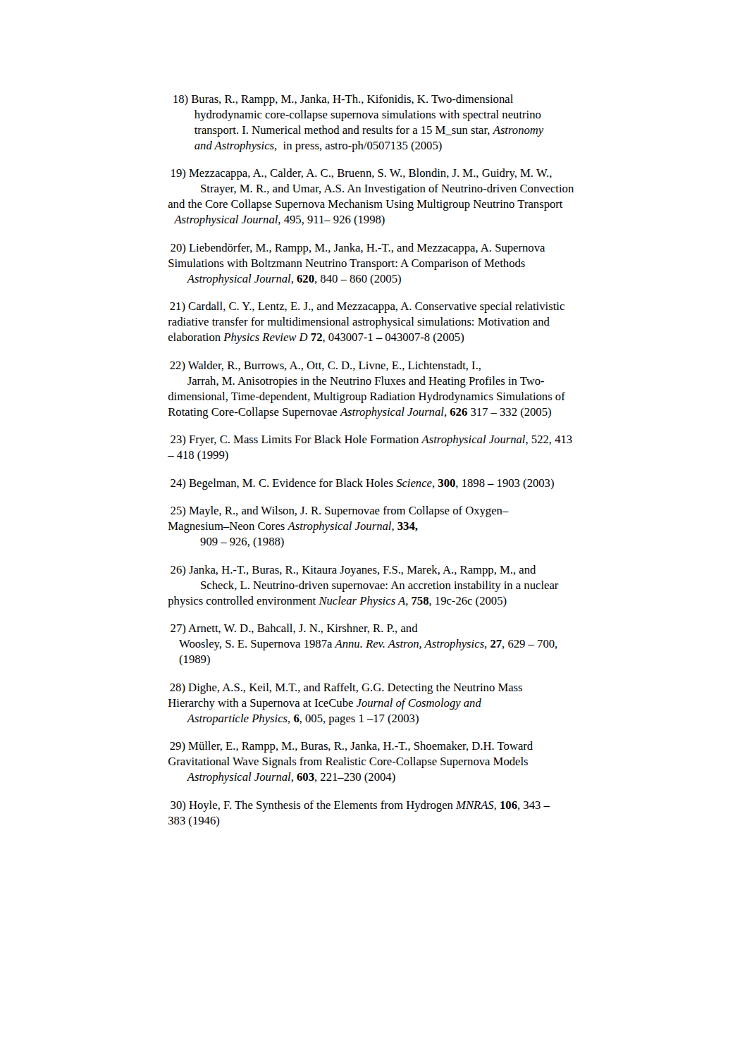18) Buras, R., Rampp, M., Janka, H-Th., Kifonidis, K. Two-dimensional hydrodynamic core-collapse supernova simulations with spectral neutrino transport. I. Numerical method and results for a 15 M_sun star, Astronomy and Astrophysics, in press, astro-ph/0507135 (2005)
19) Mezzacappa, A., Calder, A. C., Bruenn, S. W., Blondin, J. M., Guidry, M. W., Strayer, M. R., and Umar, A.S. An Investigation of Neutrino-driven Convection and the Core Collapse Supernova Mechanism Using Multigroup Neutrino Transport Astrophysical Journal, 495, 911– 926 (1998)
20) Liebendörfer, M., Rampp, M., Janka, H.-T., and Mezzacappa, A. Supernova Simulations with Boltzmann Neutrino Transport: A Comparison of Methods Astrophysical Journal, 620, 840 – 860 (2005)
21) Cardall, C. Y., Lentz, E. J., and Mezzacappa, A. Conservative special relativistic radiative transfer for multidimensional astrophysical simulations: Motivation and elaboration Physics Review D 72, 043007-1 – 043007-8 (2005)
22) Walder, R., Burrows, A., Ott, C. D., Livne, E., Lichtenstadt, I., Jarrah, M. Anisotropies in the Neutrino Fluxes and Heating Profiles in Two- dimensional, Time-dependent, Multigroup Radiation Hydrodynamics Simulations of Rotating Core-Collapse Supernovae Astrophysical Journal, 626 317 – 332 (2005)
23) Fryer, C. Mass Limits For Black Hole Formation Astrophysical Journal, 522, 413 – 418 (1999)
24) Begelman, M. C. Evidence for Black Holes Science, 300, 1898 – 1903 (2003)
25) Mayle, R., and Wilson, J. R. Supernovae from Collapse of Oxygen– Magnesium–Neon Cores Astrophysical Journal, 334, 909 – 926, (1988)
26) Janka, H.-T., Buras, R., Kitaura Joyanes, F.S., Marek, A., Rampp, M., and Scheck, L. Neutrino-driven supernovae: An accretion instability in a nuclear physics controlled environment Nuclear Physics A, 758, 19c-26c (2005)
27) Arnett, W. D., Bahcall, J. N., Kirshner, R. P., and Woosley, S. E. Supernova 1987a Annu. Rev. Astron, Astrophysics, 27, 629 – 700, (1989)
28) Dighe, A.S., Keil, M.T., and Raffelt, G.G. Detecting the Neutrino Mass Hierarchy with a Supernova at IceCube Journal of Cosmology and Astroparticle Physics, 6, 005, pages 1 –17 (2003)
29) Müller, E., Rampp, M., Buras, R., Janka, H.-T., Shoemaker, D.H. Toward Gravitational Wave Signals from Realistic Core-Collapse Supernova Models Astrophysical Journal, 603, 221–230 (2004)
30) Hoyle, F. The Synthesis of the Elements from Hydrogen MNRAS, 106, 343 – 383 (1946)